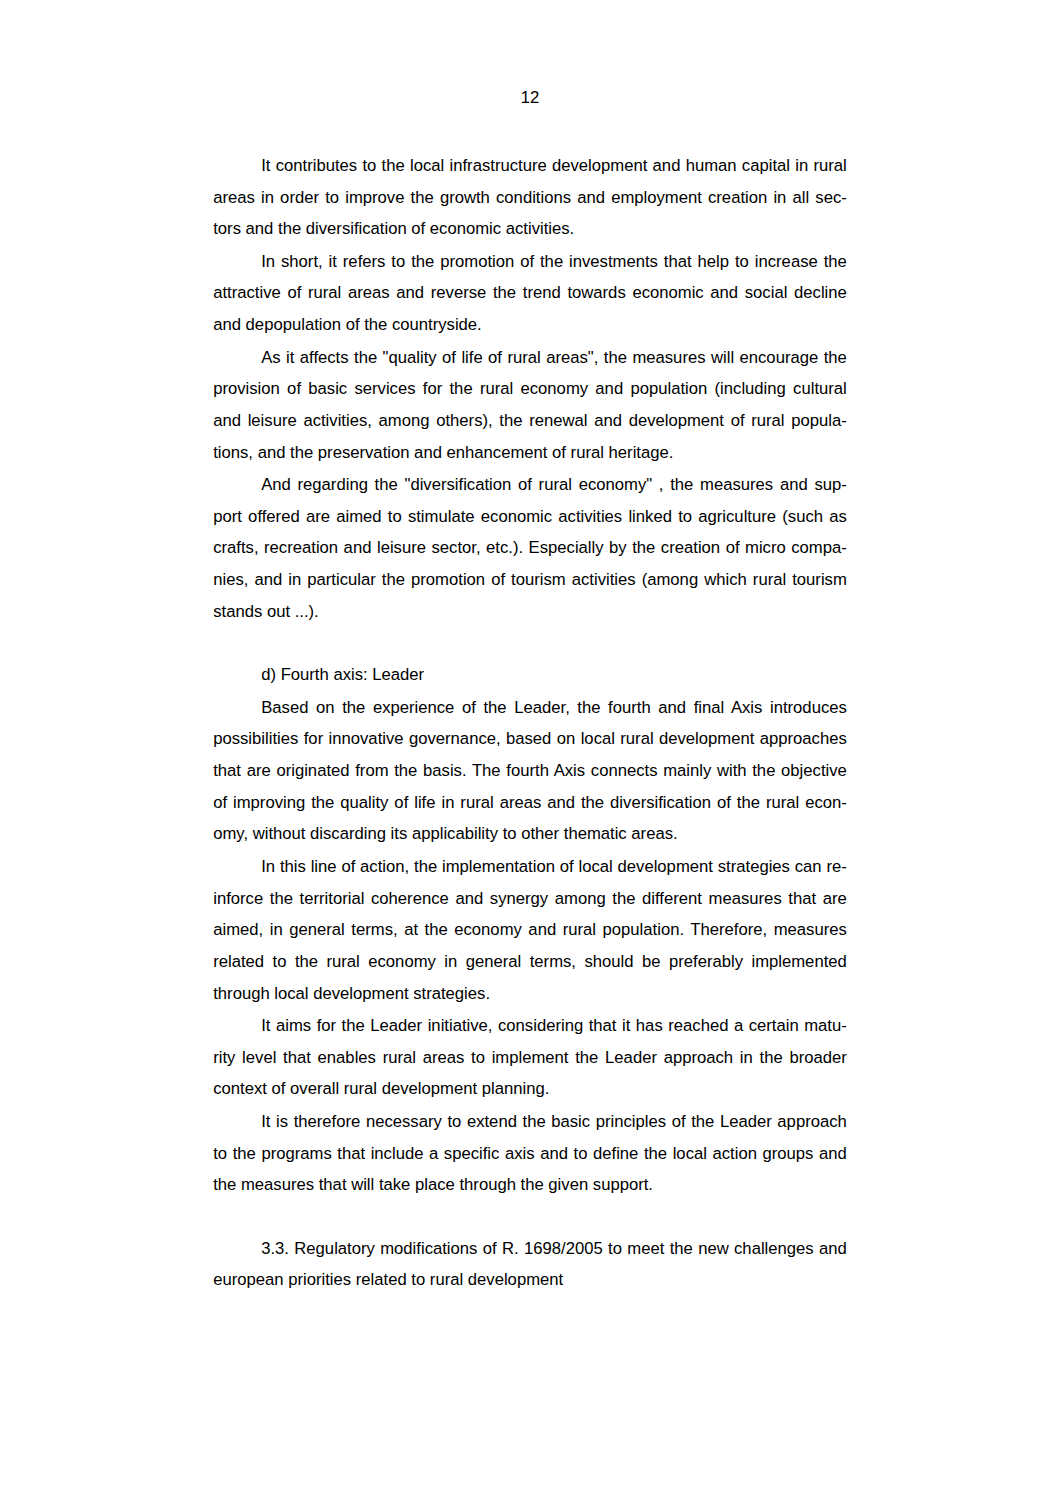12
It contributes to the local infrastructure development and human capital in rural areas in order to improve the growth conditions and employment creation in all sectors and the diversification of economic activities.
In short, it refers to the promotion of the investments that help to increase the attractive of rural areas and reverse the trend towards economic and social decline and depopulation of the countryside.
As it affects the "quality of life of rural areas", the measures will encourage the provision of basic services for the rural economy and population (including cultural and leisure activities, among others), the renewal and development of rural populations, and the preservation and enhancement of rural heritage.
And regarding the "diversification of rural economy" , the measures and support offered are aimed to stimulate economic activities linked to agriculture (such as crafts, recreation and leisure sector, etc.). Especially by the creation of micro companies, and in particular the promotion of tourism activities (among which rural tourism stands out ...).
d) Fourth axis: Leader
Based on the experience of the Leader, the fourth and final Axis introduces possibilities for innovative governance, based on local rural development approaches that are originated from the basis. The fourth Axis connects mainly with the objective of improving the quality of life in rural areas and the diversification of the rural economy, without discarding its applicability to other thematic areas.
In this line of action, the implementation of local development strategies can reinforce the territorial coherence and synergy among the different measures that are aimed, in general terms, at the economy and rural population. Therefore, measures related to the rural economy in general terms, should be preferably implemented through local development strategies.
It aims for the Leader initiative, considering that it has reached a certain maturity level that enables rural areas to implement the Leader approach in the broader context of overall rural development planning.
It is therefore necessary to extend the basic principles of the Leader approach to the programs that include a specific axis and to define the local action groups and the measures that will take place through the given support.
3.3. Regulatory modifications of R. 1698/2005 to meet the new challenges and european priorities related to rural development